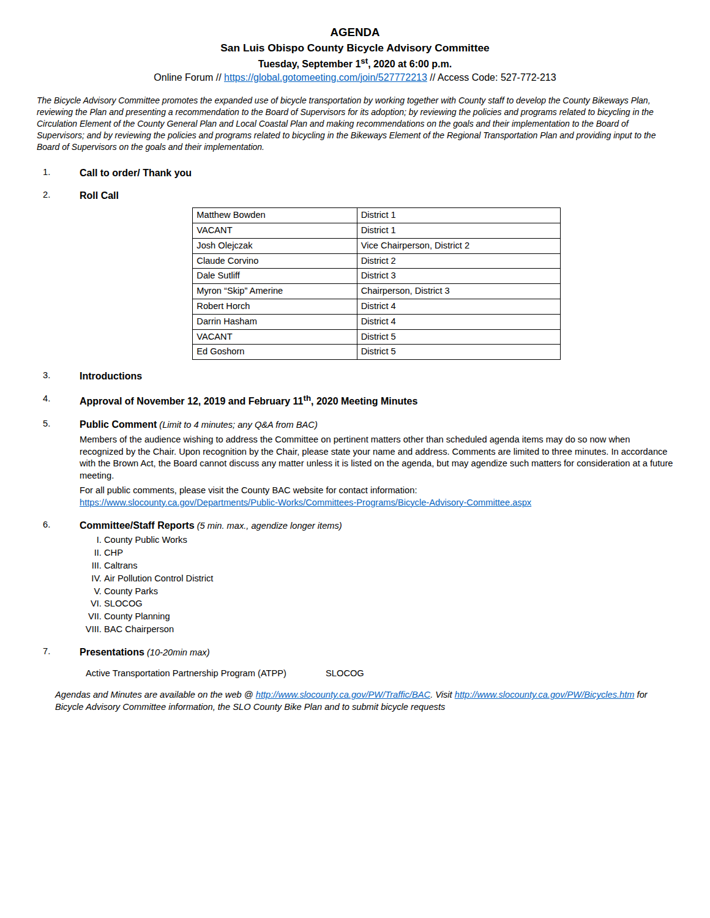AGENDA
San Luis Obispo County Bicycle Advisory Committee
Tuesday, September 1st, 2020 at 6:00 p.m.
Online Forum // https://global.gotomeeting.com/join/527772213 // Access Code: 527-772-213
The Bicycle Advisory Committee promotes the expanded use of bicycle transportation by working together with County staff to develop the County Bikeways Plan, reviewing the Plan and presenting a recommendation to the Board of Supervisors for its adoption; by reviewing the policies and programs related to bicycling in the Circulation Element of the County General Plan and Local Coastal Plan and making recommendations on the goals and their implementation to the Board of Supervisors; and by reviewing the policies and programs related to bicycling in the Bikeways Element of the Regional Transportation Plan and providing input to the Board of Supervisors on the goals and their implementation.
Call to order/ Thank you
Roll Call
| Matthew Bowden | District 1 |
| VACANT | District 1 |
| Josh Olejczak | Vice Chairperson, District 2 |
| Claude Corvino | District 2 |
| Dale Sutliff | District 3 |
| Myron “Skip” Amerine | Chairperson, District 3 |
| Robert Horch | District 4 |
| Darrin Hasham | District 4 |
| VACANT | District 5 |
| Ed Goshorn | District 5 |
Introductions
Approval of November 12, 2019 and February 11th, 2020 Meeting Minutes
Public Comment (Limit to 4 minutes; any Q&A from BAC)
Members of the audience wishing to address the Committee on pertinent matters other than scheduled agenda items may do so now when recognized by the Chair. Upon recognition by the Chair, please state your name and address. Comments are limited to three minutes. In accordance with the Brown Act, the Board cannot discuss any matter unless it is listed on the agenda, but may agendize such matters for consideration at a future meeting.
For all public comments, please visit the County BAC website for contact information:
https://www.slocounty.ca.gov/Departments/Public-Works/Committees-Programs/Bicycle-Advisory-Committee.aspx
Committee/Staff Reports (5 min. max., agendize longer items)
County Public Works
CHP
Caltrans
Air Pollution Control District
County Parks
SLOCOG
County Planning
BAC Chairperson
Presentations (10-20min max)
Active Transportation Partnership Program (ATPP) SLOCOG
Agendas and Minutes are available on the web @ http://www.slocounty.ca.gov/PW/Traffic/BAC. Visit http://www.slocounty.ca.gov/PW/Bicycles.htm for Bicycle Advisory Committee information, the SLO County Bike Plan and to submit bicycle requests